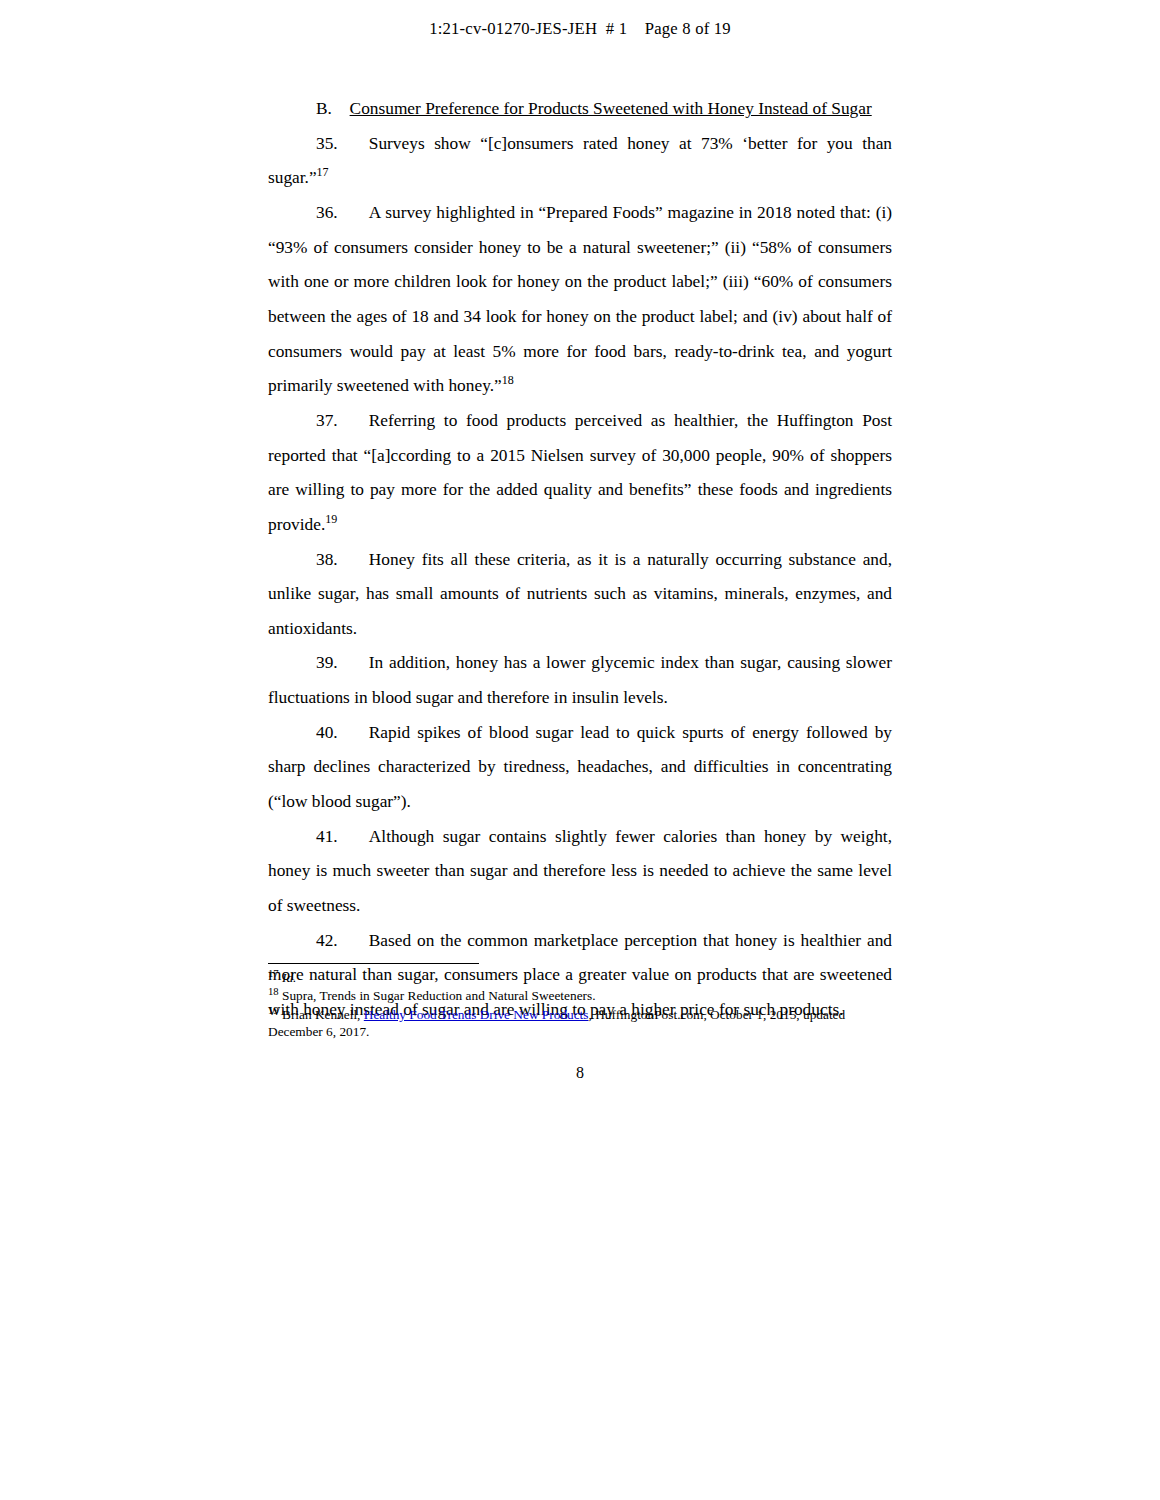1:21-cv-01270-JES-JEH # 1 Page 8 of 19
B. Consumer Preference for Products Sweetened with Honey Instead of Sugar
35. Surveys show “[c]onsumers rated honey at 73% ‘better for you than sugar.”17
36. A survey highlighted in “Prepared Foods” magazine in 2018 noted that: (i) “93% of consumers consider honey to be a natural sweetener;” (ii) “58% of consumers with one or more children look for honey on the product label;” (iii) “60% of consumers between the ages of 18 and 34 look for honey on the product label; and (iv) about half of consumers would pay at least 5% more for food bars, ready-to-drink tea, and yogurt primarily sweetened with honey.”18
37. Referring to food products perceived as healthier, the Huffington Post reported that “[a]ccording to a 2015 Nielsen survey of 30,000 people, 90% of shoppers are willing to pay more for the added quality and benefits” these foods and ingredients provide.19
38. Honey fits all these criteria, as it is a naturally occurring substance and, unlike sugar, has small amounts of nutrients such as vitamins, minerals, enzymes, and antioxidants.
39. In addition, honey has a lower glycemic index than sugar, causing slower fluctuations in blood sugar and therefore in insulin levels.
40. Rapid spikes of blood sugar lead to quick spurts of energy followed by sharp declines characterized by tiredness, headaches, and difficulties in concentrating (“low blood sugar”).
41. Although sugar contains slightly fewer calories than honey by weight, honey is much sweeter than sugar and therefore less is needed to achieve the same level of sweetness.
42. Based on the common marketplace perception that honey is healthier and more natural than sugar, consumers place a greater value on products that are sweetened with honey instead of sugar and are willing to pay a higher price for such products.
17 Id.
18 Supra, Trends in Sugar Reduction and Natural Sweeteners.
19 Brian Kennell, Healthy Food Trends Drive New Products, HuffingtonPost.com, October 1, 2015, updated December 6, 2017.
8